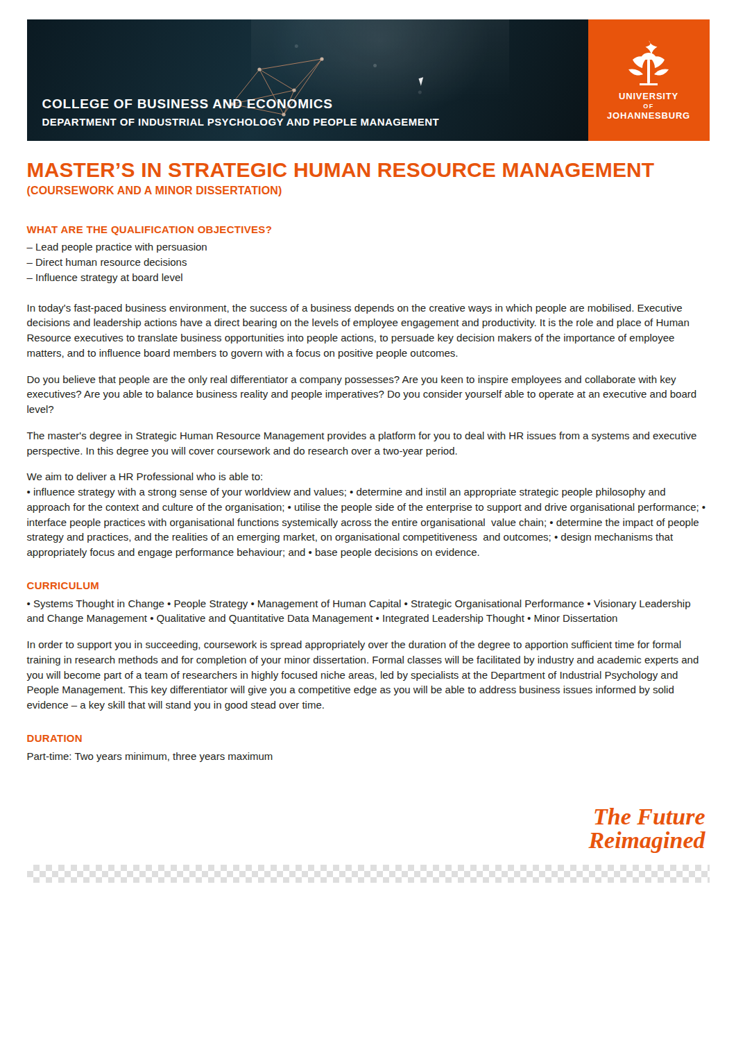College of Business and Economics
Department of Industrial Psychology and People Management
University of Johannesburg
Master’s in Strategic Human Resource Management
(Coursework and a Minor Dissertation)
What are the qualification objectives?
– Lead people practice with persuasion
– Direct human resource decisions
– Influence strategy at board level
In today's fast-paced business environment, the success of a business depends on the creative ways in which people are mobilised. Executive decisions and leadership actions have a direct bearing on the levels of employee engagement and productivity. It is the role and place of Human Resource executives to translate business opportunities into people actions, to persuade key decision makers of the importance of employee matters, and to influence board members to govern with a focus on positive people outcomes.
Do you believe that people are the only real differentiator a company possesses? Are you keen to inspire employees and collaborate with key executives? Are you able to balance business reality and people imperatives? Do you consider yourself able to operate at an executive and board level?
The master's degree in Strategic Human Resource Management provides a platform for you to deal with HR issues from a systems and executive perspective. In this degree you will cover coursework and do research over a two-year period.
We aim to deliver a HR Professional who is able to:
• influence strategy with a strong sense of your worldview and values; • determine and instil an appropriate strategic people philosophy and approach for the context and culture of the organisation; • utilise the people side of the enterprise to support and drive organisational performance; • interface people practices with organisational functions systemically across the entire organisational value chain; • determine the impact of people strategy and practices, and the realities of an emerging market, on organisational competitiveness and outcomes; • design mechanisms that appropriately focus and engage performance behaviour; and • base people decisions on evidence.
Curriculum
• Systems Thought in Change • People Strategy • Management of Human Capital • Strategic Organisational Performance • Visionary Leadership and Change Management • Qualitative and Quantitative Data Management • Integrated Leadership Thought • Minor Dissertation
In order to support you in succeeding, coursework is spread appropriately over the duration of the degree to apportion sufficient time for formal training in research methods and for completion of your minor dissertation. Formal classes will be facilitated by industry and academic experts and you will become part of a team of researchers in highly focused niche areas, led by specialists at the Department of Industrial Psychology and People Management. This key differentiator will give you a competitive edge as you will be able to address business issues informed by solid evidence – a key skill that will stand you in good stead over time.
Duration
Part-time: Two years minimum, three years maximum
The Future
Reimagined